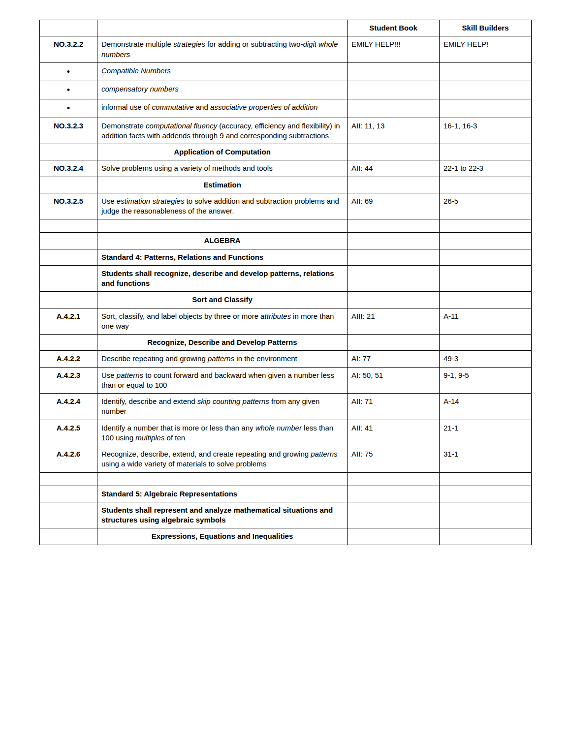| | | Student Book | Skill Builders |
| NO.3.2.2 | Demonstrate multiple strategies for adding or subtracting two- digit whole numbers | EMILY HELP!!! | EMILY HELP! |
| • | Compatible Numbers | | |
| • | compensatory numbers | | |
| • | informal use of commutative and associative properties of addition | | |
| NO.3.2.3 | Demonstrate computational fluency (accuracy, efficiency and flexibility) in addition facts with addends through 9 and corresponding subtractions | AII: 11, 13 | 16-1, 16-3 |
| | Application of Computation | | |
| NO.3.2.4 | Solve problems using a variety of methods and tools | AII: 44 | 22-1 to 22-3 |
| | Estimation | | |
| NO.3.2.5 | Use estimation strategies to solve addition and subtraction problems and judge the reasonableness of the answer. | AII: 69 | 26-5 |
| | ALGEBRA | | |
| | Standard 4: Patterns, Relations and Functions | | |
| | Students shall recognize, describe and develop patterns, relations and functions | | |
| | Sort and Classify | | |
| A.4.2.1 | Sort, classify, and label objects by three or more attributes in more than one way | AIII: 21 | A-11 |
| | Recognize, Describe and Develop Patterns | | |
| A.4.2.2 | Describe repeating and growing patterns in the environment | AI: 77 | 49-3 |
| A.4.2.3 | Use patterns to count forward and backward when given a number less than or equal to 100 | AI: 50, 51 | 9-1, 9-5 |
| A.4.2.4 | Identify, describe and extend skip counting patterns from any given number | AII: 71 | A-14 |
| A.4.2.5 | Identify a number that is more or less than any whole number less than 100 using multiples of ten | AII: 41 | 21-1 |
| A.4.2.6 | Recognize, describe, extend, and create repeating and growing patterns using a wide variety of materials to solve problems | AII: 75 | 31-1 |
| | Standard 5: Algebraic Representations | | |
| | Students shall represent and analyze mathematical situations and structures using algebraic symbols | | |
| | Expressions, Equations and Inequalities | | |